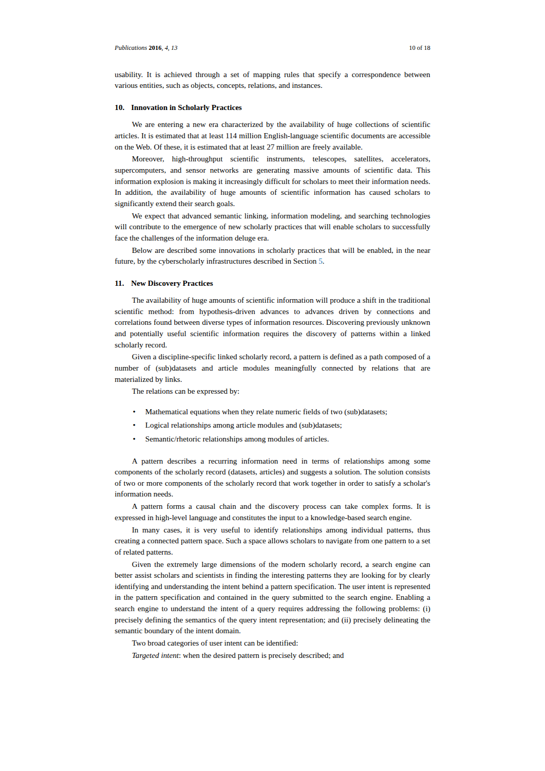Publications 2016, 4, 13
10 of 18
usability. It is achieved through a set of mapping rules that specify a correspondence between various entities, such as objects, concepts, relations, and instances.
10. Innovation in Scholarly Practices
We are entering a new era characterized by the availability of huge collections of scientific articles. It is estimated that at least 114 million English-language scientific documents are accessible on the Web. Of these, it is estimated that at least 27 million are freely available.
Moreover, high-throughput scientific instruments, telescopes, satellites, accelerators, supercomputers, and sensor networks are generating massive amounts of scientific data. This information explosion is making it increasingly difficult for scholars to meet their information needs. In addition, the availability of huge amounts of scientific information has caused scholars to significantly extend their search goals.
We expect that advanced semantic linking, information modeling, and searching technologies will contribute to the emergence of new scholarly practices that will enable scholars to successfully face the challenges of the information deluge era.
Below are described some innovations in scholarly practices that will be enabled, in the near future, by the cyberscholarly infrastructures described in Section 5.
11. New Discovery Practices
The availability of huge amounts of scientific information will produce a shift in the traditional scientific method: from hypothesis-driven advances to advances driven by connections and correlations found between diverse types of information resources. Discovering previously unknown and potentially useful scientific information requires the discovery of patterns within a linked scholarly record.
Given a discipline-specific linked scholarly record, a pattern is defined as a path composed of a number of (sub)datasets and article modules meaningfully connected by relations that are materialized by links.
The relations can be expressed by:
Mathematical equations when they relate numeric fields of two (sub)datasets;
Logical relationships among article modules and (sub)datasets;
Semantic/rhetoric relationships among modules of articles.
A pattern describes a recurring information need in terms of relationships among some components of the scholarly record (datasets, articles) and suggests a solution. The solution consists of two or more components of the scholarly record that work together in order to satisfy a scholar's information needs.
A pattern forms a causal chain and the discovery process can take complex forms. It is expressed in high-level language and constitutes the input to a knowledge-based search engine.
In many cases, it is very useful to identify relationships among individual patterns, thus creating a connected pattern space. Such a space allows scholars to navigate from one pattern to a set of related patterns.
Given the extremely large dimensions of the modern scholarly record, a search engine can better assist scholars and scientists in finding the interesting patterns they are looking for by clearly identifying and understanding the intent behind a pattern specification. The user intent is represented in the pattern specification and contained in the query submitted to the search engine. Enabling a search engine to understand the intent of a query requires addressing the following problems: (i) precisely defining the semantics of the query intent representation; and (ii) precisely delineating the semantic boundary of the intent domain.
Two broad categories of user intent can be identified:
Targeted intent: when the desired pattern is precisely described; and